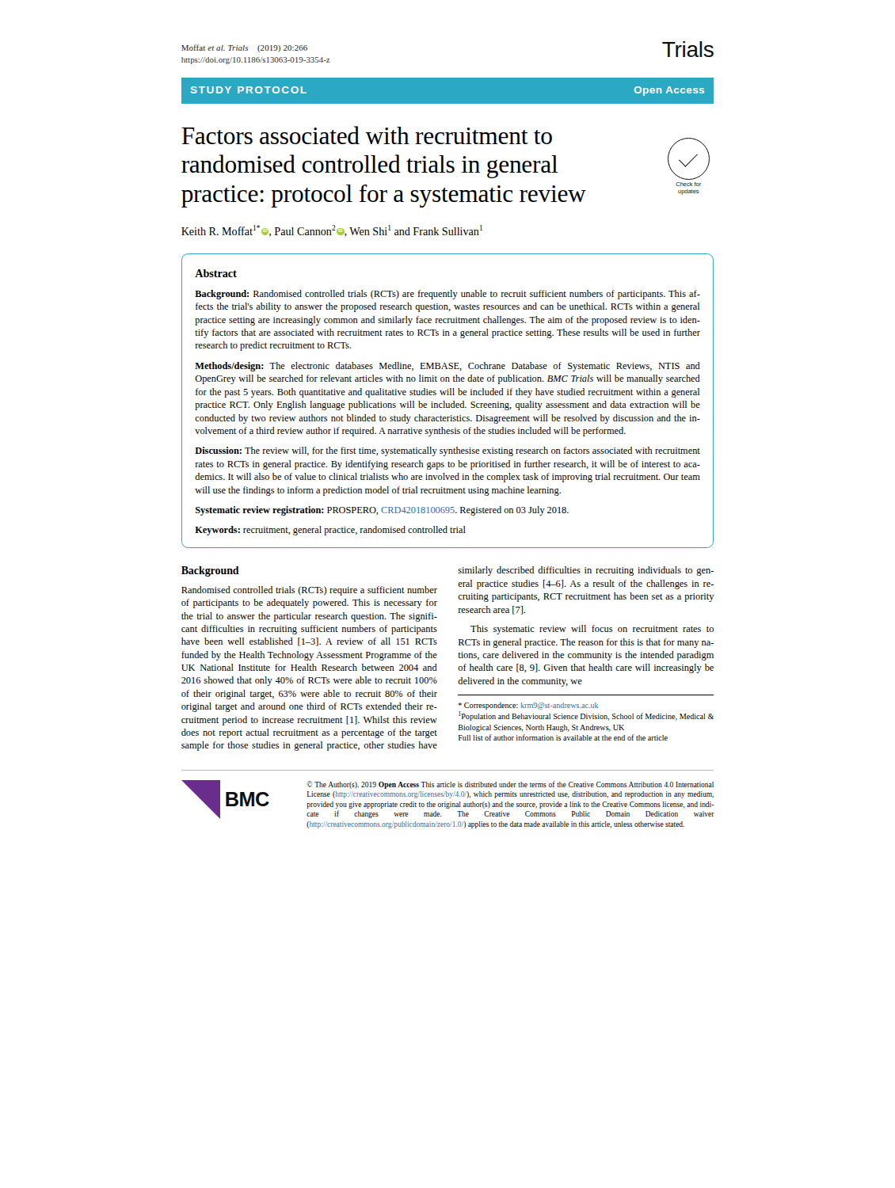Moffat et al. Trials (2019) 20:266
https://doi.org/10.1186/s13063-019-3354-z
Trials
STUDY PROTOCOL
Open Access
Factors associated with recruitment to randomised controlled trials in general practice: protocol for a systematic review
Check for
updates
Keith R. Moffat1* , Paul Cannon2 , Wen Shi1 and Frank Sullivan1
Abstract
Background: Randomised controlled trials (RCTs) are frequently unable to recruit sufficient numbers of participants. This affects the trial's ability to answer the proposed research question, wastes resources and can be unethical. RCTs within a general practice setting are increasingly common and similarly face recruitment challenges. The aim of the proposed review is to identify factors that are associated with recruitment rates to RCTs in a general practice setting. These results will be used in further research to predict recruitment to RCTs.
Methods/design: The electronic databases Medline, EMBASE, Cochrane Database of Systematic Reviews, NTIS and OpenGrey will be searched for relevant articles with no limit on the date of publication. BMC Trials will be manually searched for the past 5 years. Both quantitative and qualitative studies will be included if they have studied recruitment within a general practice RCT. Only English language publications will be included. Screening, quality assessment and data extraction will be conducted by two review authors not blinded to study characteristics. Disagreement will be resolved by discussion and the involvement of a third review author if required. A narrative synthesis of the studies included will be performed.
Discussion: The review will, for the first time, systematically synthesise existing research on factors associated with recruitment rates to RCTs in general practice. By identifying research gaps to be prioritised in further research, it will be of interest to academics. It will also be of value to clinical trialists who are involved in the complex task of improving trial recruitment. Our team will use the findings to inform a prediction model of trial recruitment using machine learning.
Systematic review registration: PROSPERO, CRD42018100695. Registered on 03 July 2018.
Keywords: recruitment, general practice, randomised controlled trial
Background
Randomised controlled trials (RCTs) require a sufficient number of participants to be adequately powered. This is necessary for the trial to answer the particular research question. The significant difficulties in recruiting sufficient numbers of participants have been well established [1–3]. A review of all 151 RCTs funded by the Health Technology Assessment Programme of the UK National Institute for Health Research between 2004 and 2016 showed that only 40% of RCTs were able to recruit 100% of their original target, 63% were able to recruit 80% of their original target and around one third of RCTs extended their recruitment period to increase recruitment [1]. Whilst this review does not report actual recruitment as a percentage of the target sample for those studies in general practice, other studies have similarly described difficulties in recruiting individuals to general practice studies [4–6]. As a result of the challenges in recruiting participants, RCT recruitment has been set as a priority research area [7].
This systematic review will focus on recruitment rates to RCTs in general practice. The reason for this is that for many nations, care delivered in the community is the intended paradigm of health care [8, 9]. Given that health care will increasingly be delivered in the community, we
* Correspondence: krm9@st-andrews.ac.uk
1Population and Behavioural Science Division, School of Medicine, Medical & Biological Sciences, North Haugh, St Andrews, UK
Full list of author information is available at the end of the article
BMC
© The Author(s). 2019 Open Access This article is distributed under the terms of the Creative Commons Attribution 4.0 International License (http://creativecommons.org/licenses/by/4.0/), which permits unrestricted use, distribution, and reproduction in any medium, provided you give appropriate credit to the original author(s) and the source, provide a link to the Creative Commons license, and indicate if changes were made. The Creative Commons Public Domain Dedication waiver (http://creativecommons.org/publicdomain/zero/1.0/) applies to the data made available in this article, unless otherwise stated.